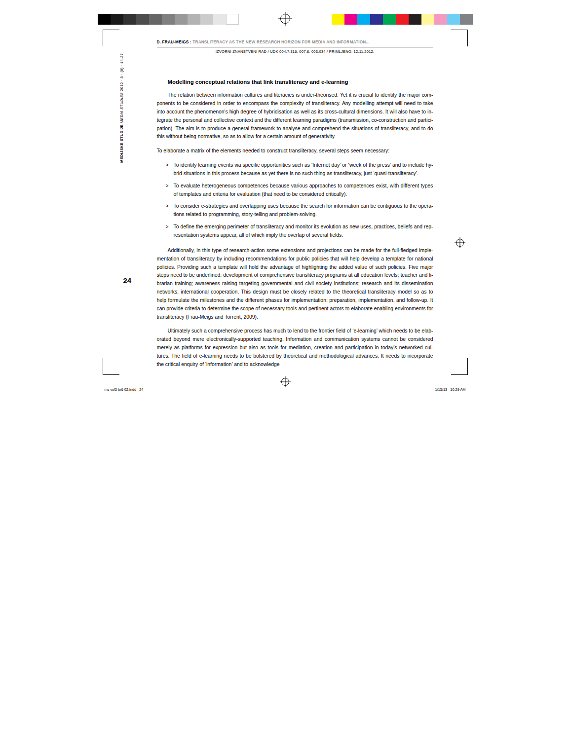D. Frau-Meigs : TRANSLITERACY AS THE NEW RESEARCH HORIZON FOR MEDIA AND INFORMATION...
IZVORNI ZNANSTVENI RAD / UDK 004.7:316, 007:8, 003.034 / PRIMLJENO: 12.11.2012.
24
MEDIJSKE STUDIJE MEDIA STUDIES 2012 · 3 · (6) · 14-27
Modelling conceptual relations that link transliteracy and e-learning
The relation between information cultures and literacies is under-theorised. Yet it is crucial to identify the major components to be considered in order to encompass the complexity of transliteracy. Any modelling attempt will need to take into account the phenomenon's high degree of hybridisation as well as its cross-cultural dimensions. It will also have to integrate the personal and collective context and the different learning paradigms (transmission, co-construction and participation). The aim is to produce a general framework to analyse and comprehend the situations of transliteracy, and to do this without being normative, so as to allow for a certain amount of generativity.
To elaborate a matrix of the elements needed to construct transliteracy, several steps seem necessary:
To identify learning events via specific opportunities such as ‘Internet day’ or ‘week of the press’ and to include hybrid situations in this process because as yet there is no such thing as transliteracy, just ‘quasi-transliteracy’.
To evaluate heterogeneous competences because various approaches to competences exist, with different types of templates and criteria for evaluation (that need to be considered critically).
To consider e-strategies and overlapping uses because the search for information can be contiguous to the operations related to programming, story-telling and problem-solving.
To define the emerging perimeter of transliteracy and monitor its evolution as new uses, practices, beliefs and representation systems appear, all of which imply the overlap of several fields.
Additionally, in this type of research-action some extensions and projections can be made for the full-fledged implementation of transliteracy by including recommendations for public policies that will help develop a template for national policies. Providing such a template will hold the advantage of highlighting the added value of such policies. Five major steps need to be underlined: development of comprehensive transliteracy programs at all education levels; teacher and librarian training; awareness raising targeting governmental and civil society institutions; research and its dissemination networks; international cooperation. This design must be closely related to the theoretical transliteracy model so as to help formulate the milestones and the different phases for implementation: preparation, implementation, and follow-up. It can provide criteria to determine the scope of necessary tools and pertinent actors to elaborate enabling environments for transliteracy (Frau-Meigs and Torrent, 2009).
Ultimately such a comprehensive process has much to lend to the frontier field of ‘e-learning’ which needs to be elaborated beyond mere electronically-supported teaching. Information and communication systems cannot be considered merely as platforms for expression but also as tools for mediation, creation and participation in today’s networked cultures. The field of e-learning needs to be bolstered by theoretical and methodological advances. It needs to incorporate the critical enquiry of ‘information’ and to acknowledge
ms vol3 br6 02.indd 24 1/15/13 10:29 AM